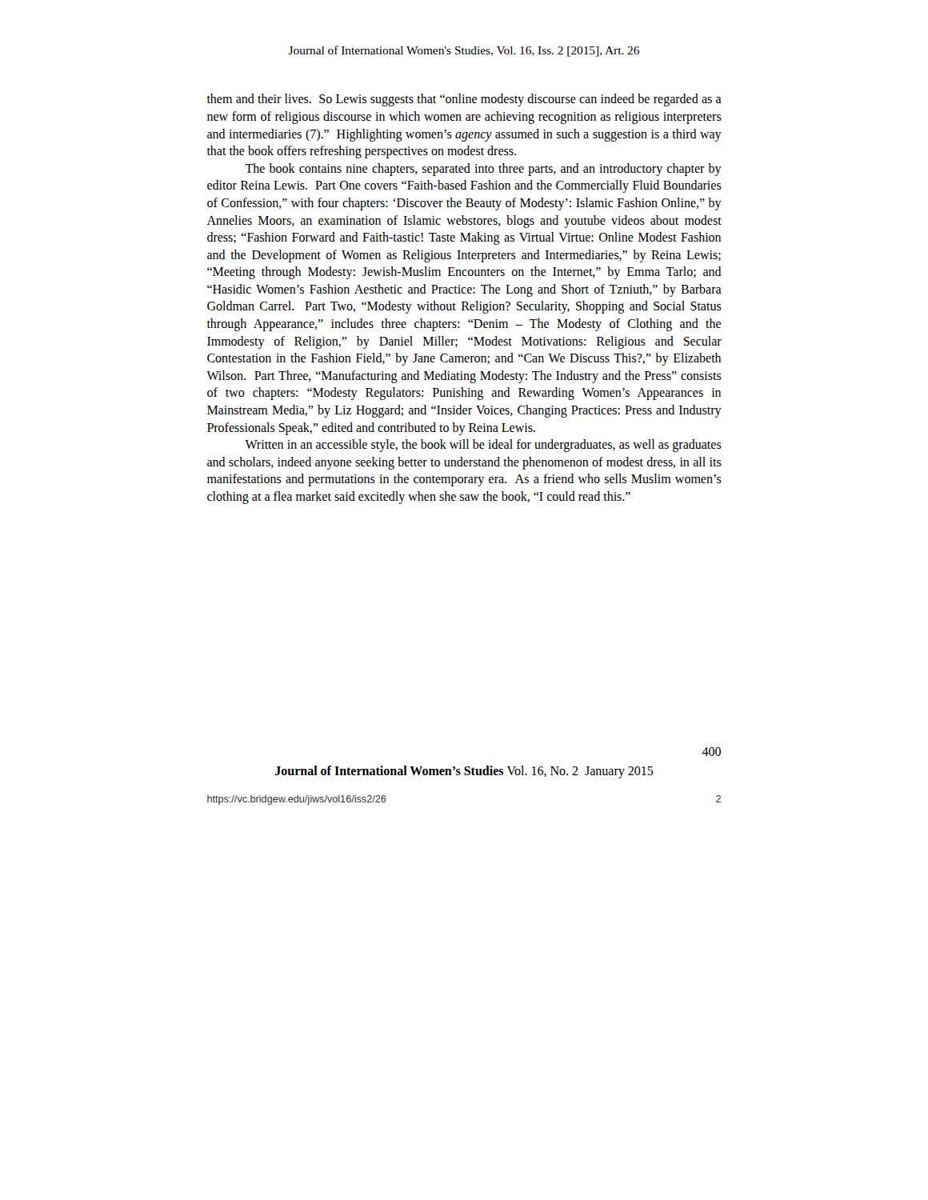Journal of International Women's Studies, Vol. 16, Iss. 2 [2015], Art. 26
them and their lives. So Lewis suggests that “online modesty discourse can indeed be regarded as a new form of religious discourse in which women are achieving recognition as religious interpreters and intermediaries (7).” Highlighting women’s agency assumed in such a suggestion is a third way that the book offers refreshing perspectives on modest dress.
The book contains nine chapters, separated into three parts, and an introductory chapter by editor Reina Lewis. Part One covers “Faith-based Fashion and the Commercially Fluid Boundaries of Confession,” with four chapters: ‘Discover the Beauty of Modesty’: Islamic Fashion Online,” by Annelies Moors, an examination of Islamic webstores, blogs and youtube videos about modest dress; “Fashion Forward and Faith-tastic! Taste Making as Virtual Virtue: Online Modest Fashion and the Development of Women as Religious Interpreters and Intermediaries,” by Reina Lewis; “Meeting through Modesty: Jewish-Muslim Encounters on the Internet,” by Emma Tarlo; and “Hasidic Women’s Fashion Aesthetic and Practice: The Long and Short of Tzniuth,” by Barbara Goldman Carrel. Part Two, “Modesty without Religion? Secularity, Shopping and Social Status through Appearance,” includes three chapters: “Denim – The Modesty of Clothing and the Immodesty of Religion,” by Daniel Miller; “Modest Motivations: Religious and Secular Contestation in the Fashion Field,” by Jane Cameron; and “Can We Discuss This?,” by Elizabeth Wilson. Part Three, “Manufacturing and Mediating Modesty: The Industry and the Press” consists of two chapters: “Modesty Regulators: Punishing and Rewarding Women’s Appearances in Mainstream Media,” by Liz Hoggard; and “Insider Voices, Changing Practices: Press and Industry Professionals Speak,” edited and contributed to by Reina Lewis.
Written in an accessible style, the book will be ideal for undergraduates, as well as graduates and scholars, indeed anyone seeking better to understand the phenomenon of modest dress, in all its manifestations and permutations in the contemporary era. As a friend who sells Muslim women’s clothing at a flea market said excitedly when she saw the book, “I could read this.”
400
Journal of International Women’s Studies Vol. 16, No. 2 January 2015
https://vc.bridgew.edu/jiws/vol16/iss2/26 2